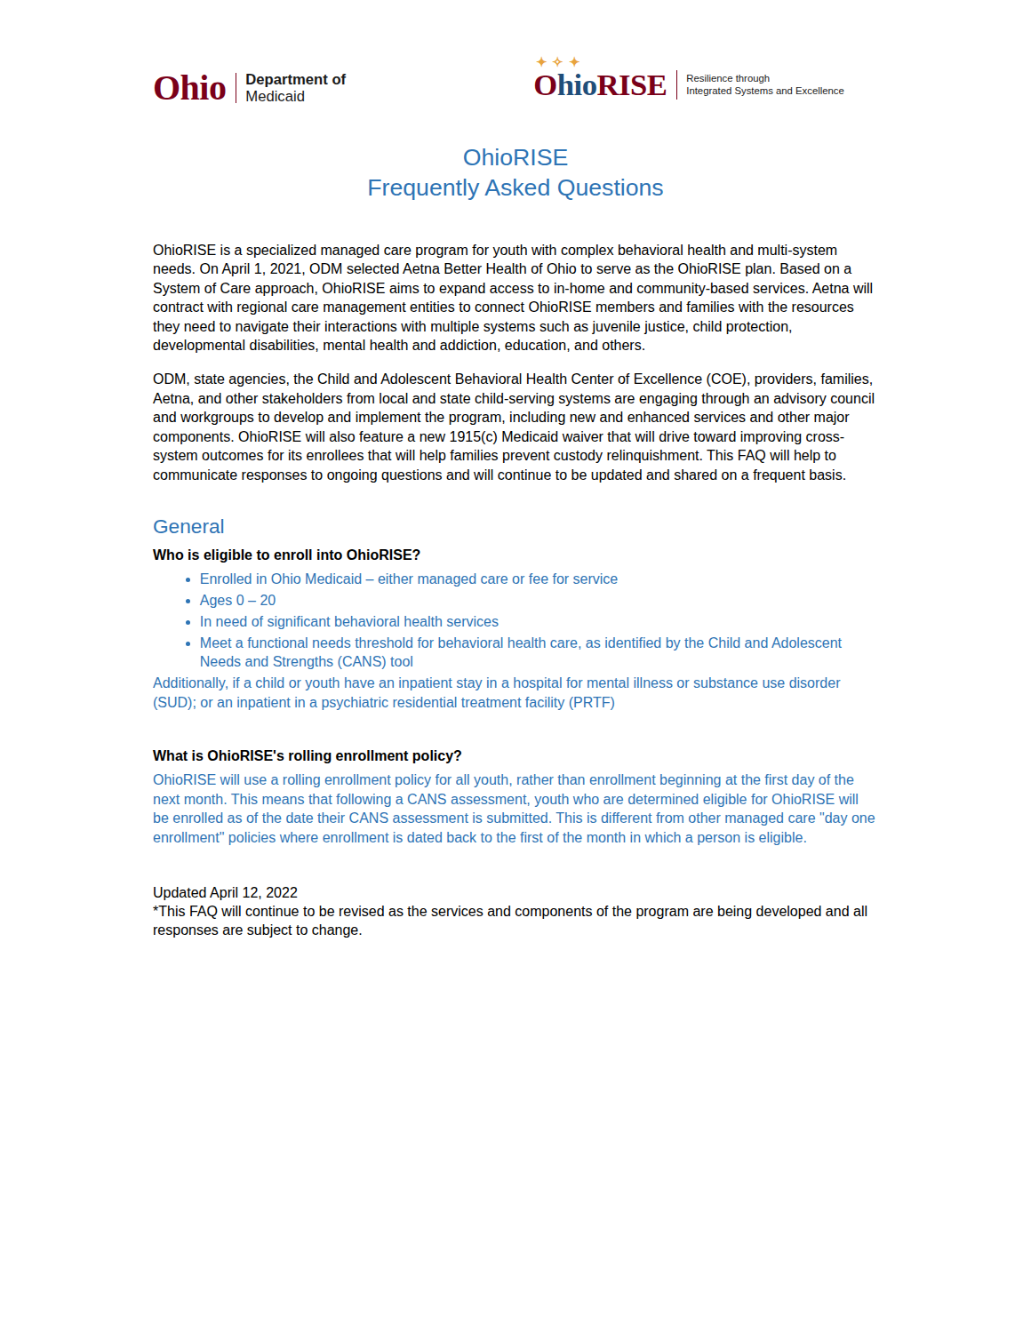Ohio Department of Medicaid
✦ ✧ ✦Ohio RISE Resilience through
Integrated Systems and Excellence
OhioRISE
Frequently Asked Questions
OhioRISE is a specialized managed care program for youth with complex behavioral health and multi-system needs. On April 1, 2021, ODM selected Aetna Better Health of Ohio to serve as the OhioRISE plan. Based on a System of Care approach, OhioRISE aims to expand access to in-home and community-based services. Aetna will contract with regional care management entities to connect OhioRISE members and families with the resources they need to navigate their interactions with multiple systems such as juvenile justice, child protection, developmental disabilities, mental health and addiction, education, and others.
ODM, state agencies, the Child and Adolescent Behavioral Health Center of Excellence (COE), providers, families, Aetna, and other stakeholders from local and state child-serving systems are engaging through an advisory council and workgroups to develop and implement the program, including new and enhanced services and other major components. OhioRISE will also feature a new 1915(c) Medicaid waiver that will drive toward improving cross-system outcomes for its enrollees that will help families prevent custody relinquishment. This FAQ will help to communicate responses to ongoing questions and will continue to be updated and shared on a frequent basis.
General
Who is eligible to enroll into OhioRISE?
Enrolled in Ohio Medicaid – either managed care or fee for service
Ages 0 – 20
In need of significant behavioral health services
Meet a functional needs threshold for behavioral health care, as identified by the Child and Adolescent Needs and Strengths (CANS) tool
Additionally, if a child or youth have an inpatient stay in a hospital for mental illness or substance use disorder (SUD); or an inpatient in a psychiatric residential treatment facility (PRTF)
What is OhioRISE's rolling enrollment policy?
OhioRISE will use a rolling enrollment policy for all youth, rather than enrollment beginning at the first day of the next month. This means that following a CANS assessment, youth who are determined eligible for OhioRISE will be enrolled as of the date their CANS assessment is submitted. This is different from other managed care "day one enrollment" policies where enrollment is dated back to the first of the month in which a person is eligible.
Updated April 12, 2022
*This FAQ will continue to be revised as the services and components of the program are being developed and all responses are subject to change.